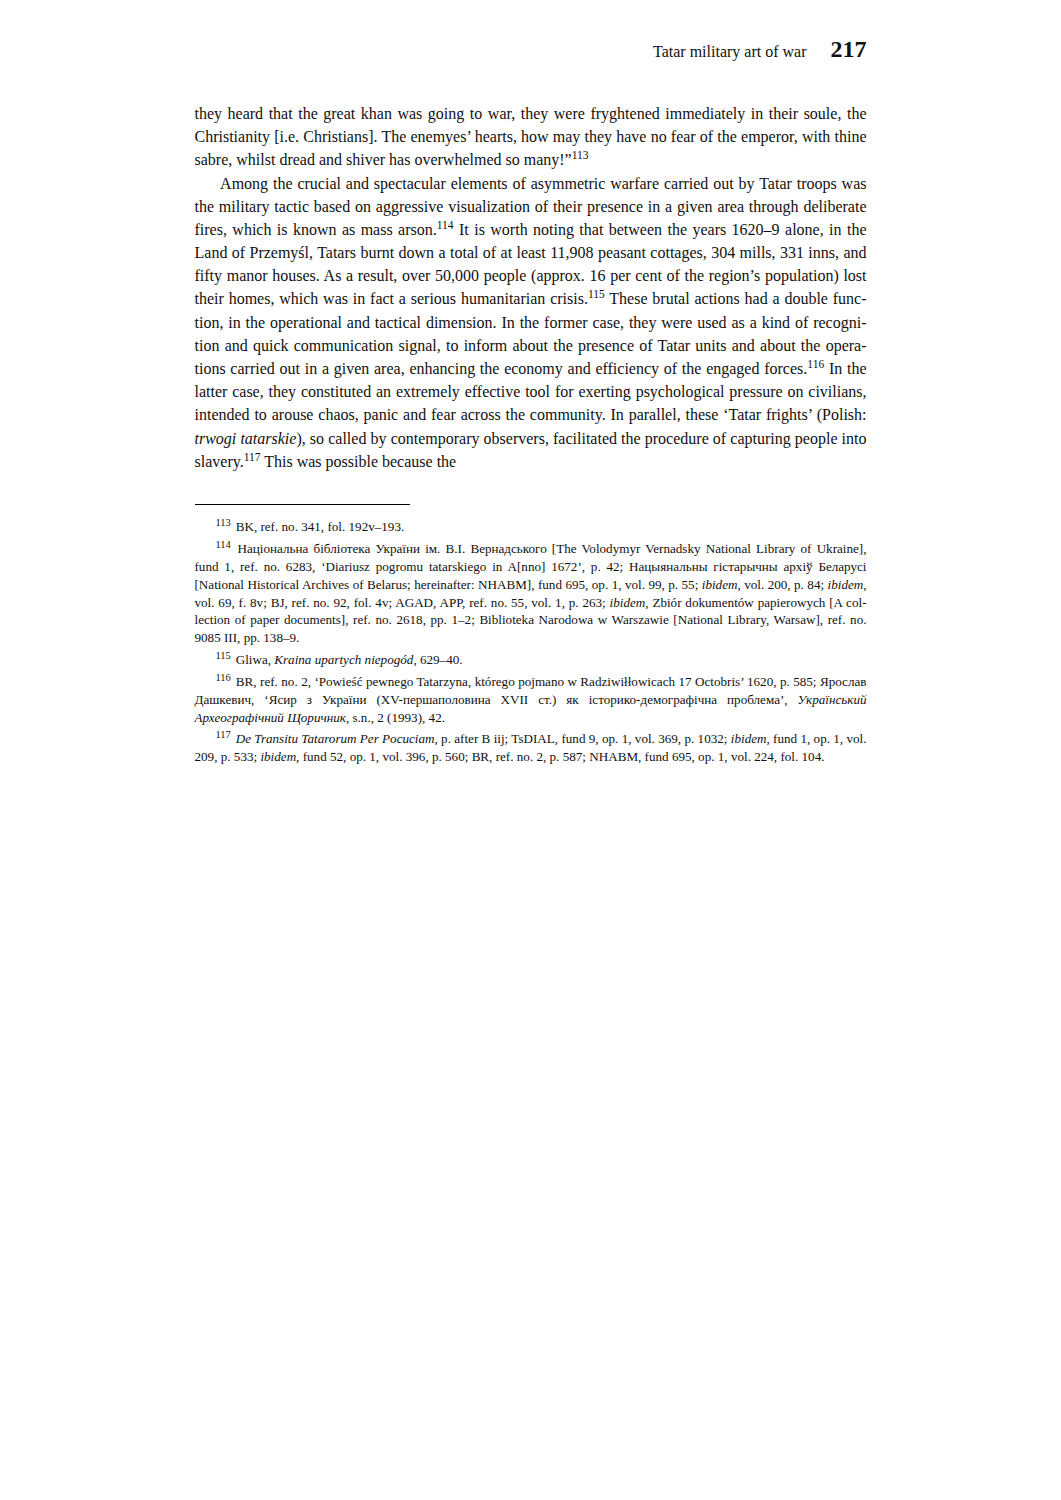Tatar military art of war 217
they heard that the great khan was going to war, they were fryghtened immediately in their soule, the Christianity [i.e. Christians]. The enemyes’ hearts, how may they have no fear of the emperor, with thine sabre, whilst dread and shiver has overwhelmed so many!”113
Among the crucial and spectacular elements of asymmetric warfare carried out by Tatar troops was the military tactic based on aggressive visualization of their presence in a given area through deliberate fires, which is known as mass arson.114 It is worth noting that between the years 1620–9 alone, in the Land of Przemyśl, Tatars burnt down a total of at least 11,908 peasant cottages, 304 mills, 331 inns, and fifty manor houses. As a result, over 50,000 people (approx. 16 per cent of the region’s population) lost their homes, which was in fact a serious humanitarian crisis.115 These brutal actions had a double function, in the operational and tactical dimension. In the former case, they were used as a kind of recognition and quick communication signal, to inform about the presence of Tatar units and about the operations carried out in a given area, enhancing the economy and efficiency of the engaged forces.116 In the latter case, they constituted an extremely effective tool for exerting psychological pressure on civilians, intended to arouse chaos, panic and fear across the community. In parallel, these ‘Tatar frights’ (Polish: trwogi tatarskie), so called by contemporary observers, facilitated the procedure of capturing people into slavery.117 This was possible because the
113 BK, ref. no. 341, fol. 192v–193.
114 Національна бібліотека України ім. В.І. Вернадського [The Volodymyr Vernadsky National Library of Ukraine], fund 1, ref. no. 6283, ‘Diariusz pogromu tatarskiego in A[nno] 1672’, p. 42; Нацыянальны гістарычны архіў Беларусі [National Historical Archives of Belarus; hereinafter: NHABM], fund 695, op. 1, vol. 99, p. 55; ibidem, vol. 200, p. 84; ibidem, vol. 69, f. 8v; BJ, ref. no. 92, fol. 4v; AGAD, APP, ref. no. 55, vol. 1, p. 263; ibidem, Zbiór dokumentów papierowych [A collection of paper documents], ref. no. 2618, pp. 1–2; Biblioteka Narodowa w Warszawie [National Library, Warsaw], ref. no. 9085 III, pp. 138–9.
115 Gliwa, Kraina upartych niepogód, 629–40.
116 BR, ref. no. 2, ‘Powieść pewnego Tatarzyna, którego pojmano w Radziwiłłowicach 17 Octobris’ 1620, p. 585; Ярослав Дашкевич, ‘Ясир з України (XV-першаполовина XVII ст.) як історико-демографічна проблема’, Український Археографічний Щоричник, s.n., 2 (1993), 42.
117 De Transitu Tatarorum Per Pocuciam, p. after B iij; TsDIAL, fund 9, op. 1, vol. 369, p. 1032; ibidem, fund 1, op. 1, vol. 209, p. 533; ibidem, fund 52, op. 1, vol. 396, p. 560; BR, ref. no. 2, p. 587; NHABM, fund 695, op. 1, vol. 224, fol. 104.